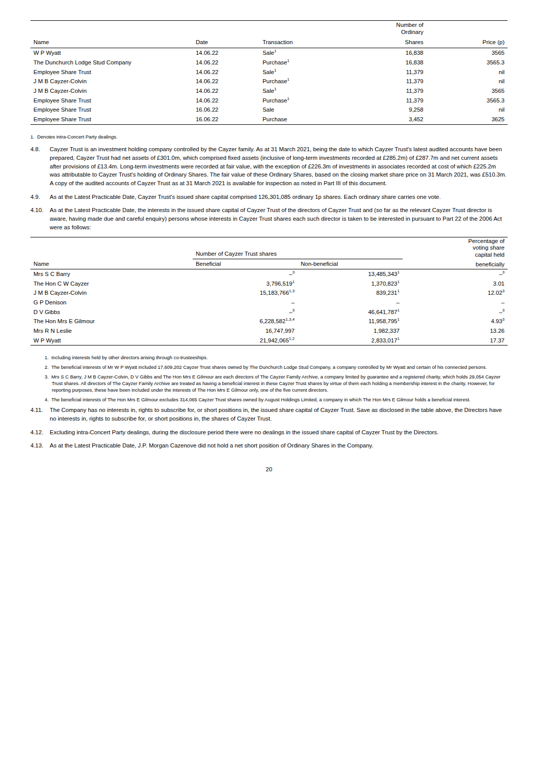| | | | Number of Ordinary | |
| --- | --- | --- | --- | --- |
| Name | Date | Transaction | Shares | Price (p) |
| W P Wyatt | 14.06.22 | Sale 1 | 16,838 | 3565 |
| The Dunchurch Lodge Stud Company | 14.06.22 | Purchase 1 | 16,838 | 3565.3 |
| Employee Share Trust | 14.06.22 | Sale 1 | 11,379 | nil |
| J M B Cayzer-Colvin | 14.06.22 | Purchase 1 | 11,379 | nil |
| J M B Cayzer-Colvin | 14.06.22 | Sale 1 | 11,379 | 3565 |
| Employee Share Trust | 14.06.22 | Purchase 1 | 11,379 | 3565.3 |
| Employee Share Trust | 16.06.22 | Sale | 9,258 | nil |
| Employee Share Trust | 16.06.22 | Purchase | 3,452 | 3625 |
1. Denotes intra-Concert Party dealings.
4.8. Cayzer Trust is an investment holding company controlled by the Cayzer family. As at 31 March 2021, being the date to which Cayzer Trust's latest audited accounts have been prepared, Cayzer Trust had net assets of £301.0m, which comprised fixed assets (inclusive of long-term investments recorded at £285.2m) of £287.7m and net current assets after provisions of £13.4m. Long-term investments were recorded at fair value, with the exception of £226.3m of investments in associates recorded at cost of which £225.2m was attributable to Cayzer Trust's holding of Ordinary Shares. The fair value of these Ordinary Shares, based on the closing market share price on 31 March 2021, was £510.3m. A copy of the audited accounts of Cayzer Trust as at 31 March 2021 is available for inspection as noted in Part III of this document.
4.9. As at the Latest Practicable Date, Cayzer Trust's issued share capital comprised 126,301,085 ordinary 1p shares. Each ordinary share carries one vote.
4.10. As at the Latest Practicable Date, the interests in the issued share capital of Cayzer Trust of the directors of Cayzer Trust and (so far as the relevant Cayzer Trust director is aware, having made due and careful enquiry) persons whose interests in Cayzer Trust shares each such director is taken to be interested in pursuant to Part 22 of the 2006 Act were as follows:
| | Number of Cayzer Trust shares | Percentage of voting share capital held |
| --- | --- | --- |
| Name | Beneficial | Non-beneficial | beneficially |
| Mrs S C Barry | – 3 | 13,485,343 1 | – 3 |
| The Hon C W Cayzer | 3,796,519 1 | 1,370,823 1 | 3.01 |
| J M B Cayzer-Colvin | 15,183,766 1,3 | 839,231 1 | 12.02 3 |
| G P Denison | – | – | – |
| D V Gibbs | – 3 | 46,641,787 1 | – 3 |
| The Hon Mrs E Gilmour | 6,228,582 1,3,4 | 11,958,795 1 | 4.93 3 |
| Mrs R N Leslie | 16,747,997 | 1,982,337 | 13.26 |
| W P Wyatt | 21,942,065 1,2 | 2,833,017 1 | 17.37 |
1. Including interests held by other directors arising through co-trusteeships.
2. The beneficial interests of Mr W P Wyatt included 17,609,202 Cayzer Trust shares owned by The Dunchurch Lodge Stud Company, a company controlled by Mr Wyatt and certain of his connected persons.
3. Mrs S C Barry, J M B Cayzer-Colvin, D V Gibbs and The Hon Mrs E Gilmour are each directors of The Cayzer Family Archive, a company limited by guarantee and a registered charity, which holds 29,054 Cayzer Trust shares. All directors of The Cayzer Family Archive are treated as having a beneficial interest in these Cayzer Trust shares by virtue of them each holding a membership interest in the charity. However, for reporting purposes, these have been included under the interests of The Hon Mrs E Gilmour only, one of the five current directors.
4. The beneficial interests of The Hon Mrs E Gilmour excludes 314,065 Cayzer Trust shares owned by August Holdings Limited, a company in which The Hon Mrs E Gilmour holds a beneficial interest.
4.11. The Company has no interests in, rights to subscribe for, or short positions in, the issued share capital of Cayzer Trust. Save as disclosed in the table above, the Directors have no interests in, rights to subscribe for, or short positions in, the shares of Cayzer Trust.
4.12. Excluding intra-Concert Party dealings, during the disclosure period there were no dealings in the issued share capital of Cayzer Trust by the Directors.
4.13. As at the Latest Practicable Date, J.P. Morgan Cazenove did not hold a net short position of Ordinary Shares in the Company.
20